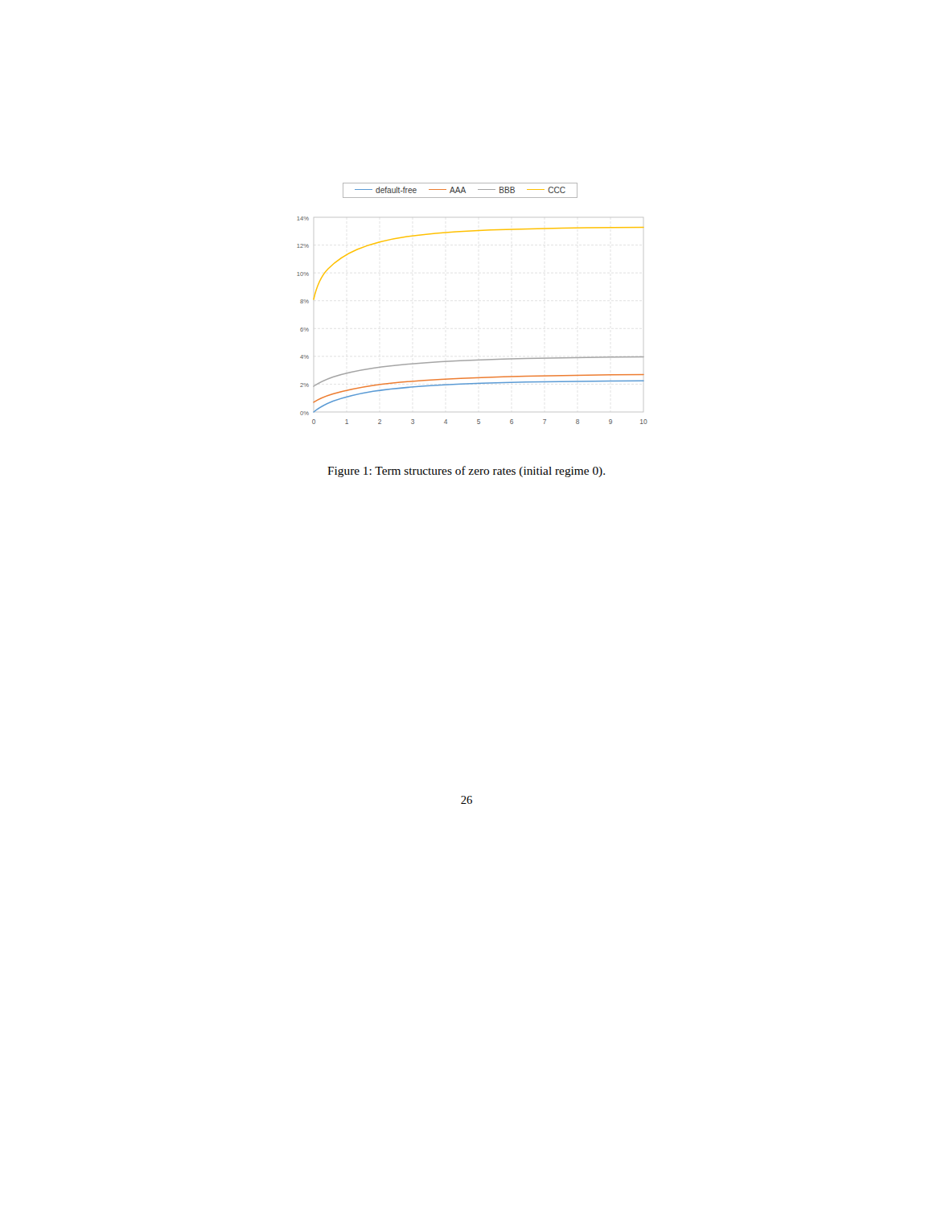default-free AAA BBB CCC
14% 12% 10% 8% 6% 4% 2% 0% 0 1 2 3 4 5 6 7 8 9 10
Figure 1: Term structures of zero rates (initial regime 0).
26